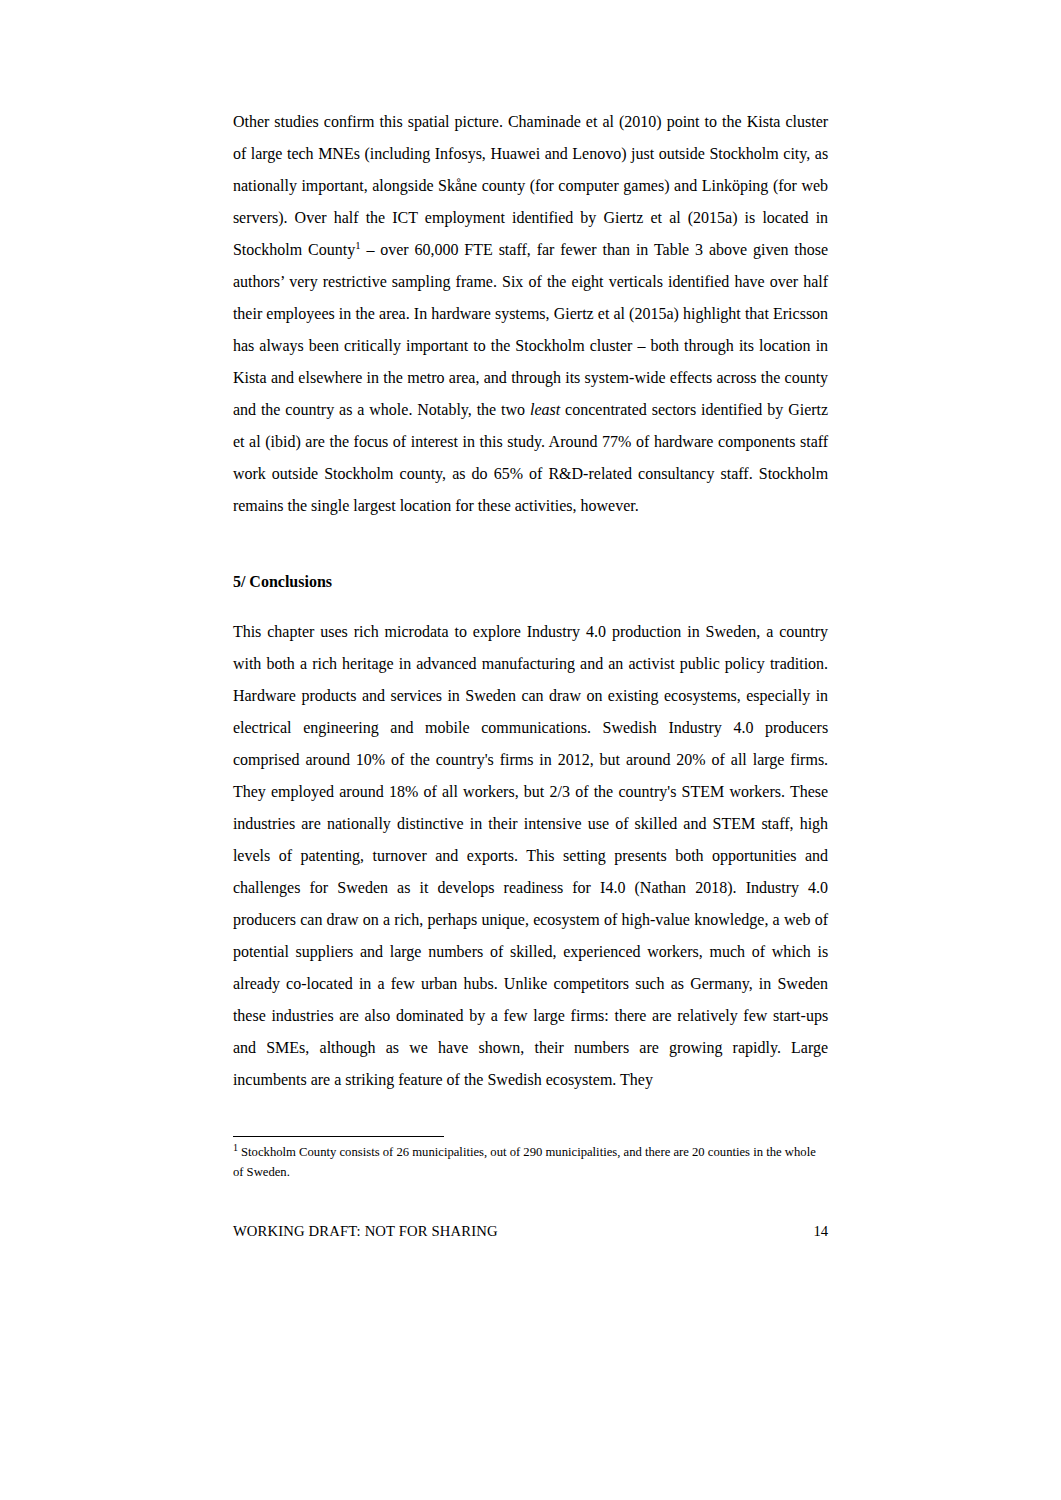Other studies confirm this spatial picture. Chaminade et al (2010) point to the Kista cluster of large tech MNEs (including Infosys, Huawei and Lenovo) just outside Stockholm city, as nationally important, alongside Skåne county (for computer games) and Linköping (for web servers). Over half the ICT employment identified by Giertz et al (2015a) is located in Stockholm County1 – over 60,000 FTE staff, far fewer than in Table 3 above given those authors’ very restrictive sampling frame. Six of the eight verticals identified have over half their employees in the area. In hardware systems, Giertz et al (2015a) highlight that Ericsson has always been critically important to the Stockholm cluster – both through its location in Kista and elsewhere in the metro area, and through its system-wide effects across the county and the country as a whole. Notably, the two least concentrated sectors identified by Giertz et al (ibid) are the focus of interest in this study. Around 77% of hardware components staff work outside Stockholm county, as do 65% of R&D-related consultancy staff. Stockholm remains the single largest location for these activities, however.
5/ Conclusions
This chapter uses rich microdata to explore Industry 4.0 production in Sweden, a country with both a rich heritage in advanced manufacturing and an activist public policy tradition. Hardware products and services in Sweden can draw on existing ecosystems, especially in electrical engineering and mobile communications. Swedish Industry 4.0 producers comprised around 10% of the country's firms in 2012, but around 20% of all large firms. They employed around 18% of all workers, but 2/3 of the country's STEM workers. These industries are nationally distinctive in their intensive use of skilled and STEM staff, high levels of patenting, turnover and exports. This setting presents both opportunities and challenges for Sweden as it develops readiness for I4.0 (Nathan 2018). Industry 4.0 producers can draw on a rich, perhaps unique, ecosystem of high-value knowledge, a web of potential suppliers and large numbers of skilled, experienced workers, much of which is already co-located in a few urban hubs. Unlike competitors such as Germany, in Sweden these industries are also dominated by a few large firms: there are relatively few start-ups and SMEs, although as we have shown, their numbers are growing rapidly. Large incumbents are a striking feature of the Swedish ecosystem. They
1 Stockholm County consists of 26 municipalities, out of 290 municipalities, and there are 20 counties in the whole of Sweden.
WORKING DRAFT: NOT FOR SHARING 14